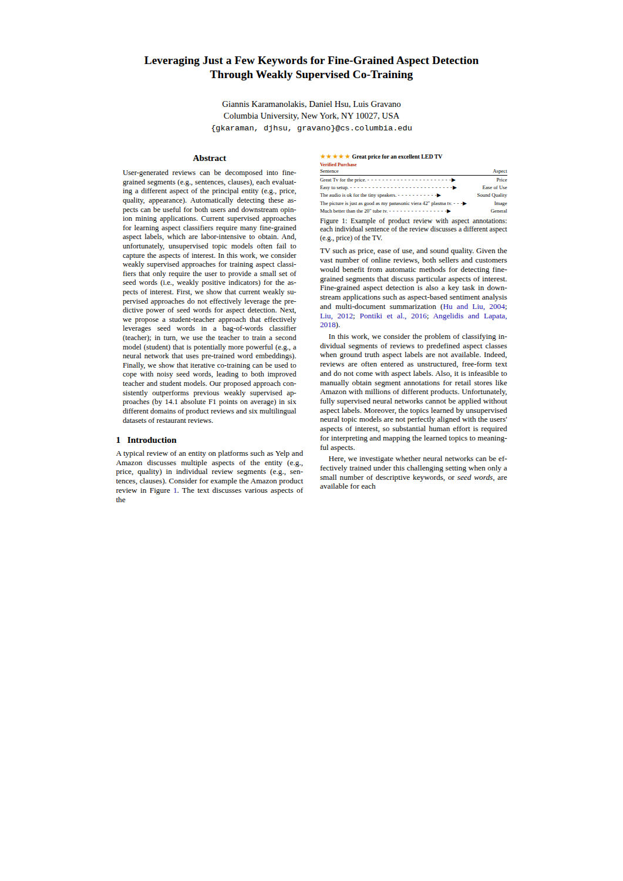Leveraging Just a Few Keywords for Fine-Grained Aspect Detection
Through Weakly Supervised Co-Training
Giannis Karamanolakis, Daniel Hsu, Luis Gravano
Columbia University, New York, NY 10027, USA
{gkaraman, djhsu, gravano}@cs.columbia.edu
Abstract
User-generated reviews can be decomposed into fine-grained segments (e.g., sentences, clauses), each evaluating a different aspect of the principal entity (e.g., price, quality, appearance). Automatically detecting these aspects can be useful for both users and downstream opinion mining applications. Current supervised approaches for learning aspect classifiers require many fine-grained aspect labels, which are labor-intensive to obtain. And, unfortunately, unsupervised topic models often fail to capture the aspects of interest. In this work, we consider weakly supervised approaches for training aspect classifiers that only require the user to provide a small set of seed words (i.e., weakly positive indicators) for the aspects of interest. First, we show that current weakly supervised approaches do not effectively leverage the predictive power of seed words for aspect detection. Next, we propose a student-teacher approach that effectively leverages seed words in a bag-of-words classifier (teacher); in turn, we use the teacher to train a second model (student) that is potentially more powerful (e.g., a neural network that uses pre-trained word embeddings). Finally, we show that iterative co-training can be used to cope with noisy seed words, leading to both improved teacher and student models. Our proposed approach consistently outperforms previous weakly supervised approaches (by 14.1 absolute F1 points on average) in six different domains of product reviews and six multilingual datasets of restaurant reviews.
1 Introduction
A typical review of an entity on platforms such as Yelp and Amazon discusses multiple aspects of the entity (e.g., price, quality) in individual review segments (e.g., sentences, clauses). Consider for example the Amazon product review in Figure 1. The text discusses various aspects of the
★★★★★ Great price for an excellent LED TV
Verified Purchase
| Sentence | Aspect |
| --- | --- |
| Great Tv for the price. - - - - - - - - - - - - - - - - - - - - - - - ▶ | Price |
| Easy to setup. - - - - - - - - - - - - - - - - - - - - - - - - - - - - ▶ | Ease of Use |
| The audio is ok for the tiny speakers. - - - - - - - - - - - ▶ | Sound Quality |
| The picture is just as good as my panasonic viera 42" plasma tv. - - - ▶ | Image |
| Much better than the 20" tube tv. - - - - - - - - - - - - - - - - ▶ | General |
Figure 1: Example of product review with aspect annotations: each individual sentence of the review discusses a different aspect (e.g., price) of the TV.
TV such as price, ease of use, and sound quality. Given the vast number of online reviews, both sellers and customers would benefit from automatic methods for detecting fine-grained segments that discuss particular aspects of interest. Fine-grained aspect detection is also a key task in downstream applications such as aspect-based sentiment analysis and multi-document summarization (Hu and Liu, 2004; Liu, 2012; Pontiki et al., 2016; Angelidis and Lapata, 2018).
In this work, we consider the problem of classifying individual segments of reviews to predefined aspect classes when ground truth aspect labels are not available. Indeed, reviews are often entered as unstructured, free-form text and do not come with aspect labels. Also, it is infeasible to manually obtain segment annotations for retail stores like Amazon with millions of different products. Unfortunately, fully supervised neural networks cannot be applied without aspect labels. Moreover, the topics learned by unsupervised neural topic models are not perfectly aligned with the users' aspects of interest, so substantial human effort is required for interpreting and mapping the learned topics to meaningful aspects.
Here, we investigate whether neural networks can be effectively trained under this challenging setting when only a small number of descriptive keywords, or seed words, are available for each